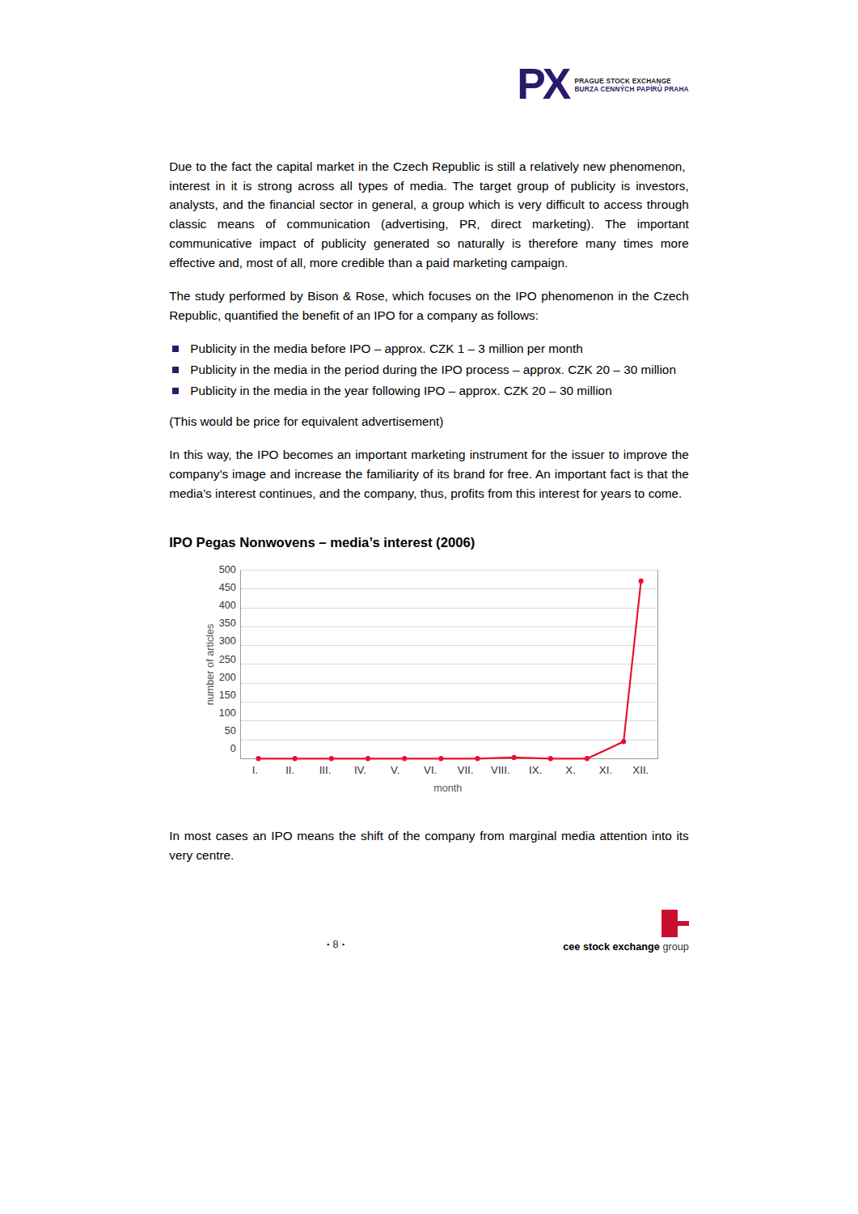PX
Prague Stock Exchange
Burza cenných papírů Praha
Due to the fact the capital market in the Czech Republic is still a relatively new phenomenon, interest in it is strong across all types of media. The target group of publicity is investors, analysts, and the financial sector in general, a group which is very difficult to access through classic means of communication (advertising, PR, direct marketing). The important communicative impact of publicity generated so naturally is therefore many times more effective and, most of all, more credible than a paid marketing campaign.
The study performed by Bison & Rose, which focuses on the IPO phenomenon in the Czech Republic, quantified the benefit of an IPO for a company as follows:
Publicity in the media before IPO – approx. CZK 1 – 3 million per month
Publicity in the media in the period during the IPO process – approx. CZK 20 – 30 million
Publicity in the media in the year following IPO – approx. CZK 20 – 30 million
(This would be price for equivalent advertisement)
In this way, the IPO becomes an important marketing instrument for the issuer to improve the company’s image and increase the familiarity of its brand for free. An important fact is that the media’s interest continues, and the company, thus, profits from this interest for years to come.
IPO Pegas Nonwovens – media’s interest (2006)
number of articles
500 450 400 350 300 250 200 150 100 50 0
I. II. III. IV. V. VI. VII. VIII. IX. X. XI. XII.
month
In most cases an IPO means the shift of the company from marginal media attention into its very centre.
8
cee stock exchange group